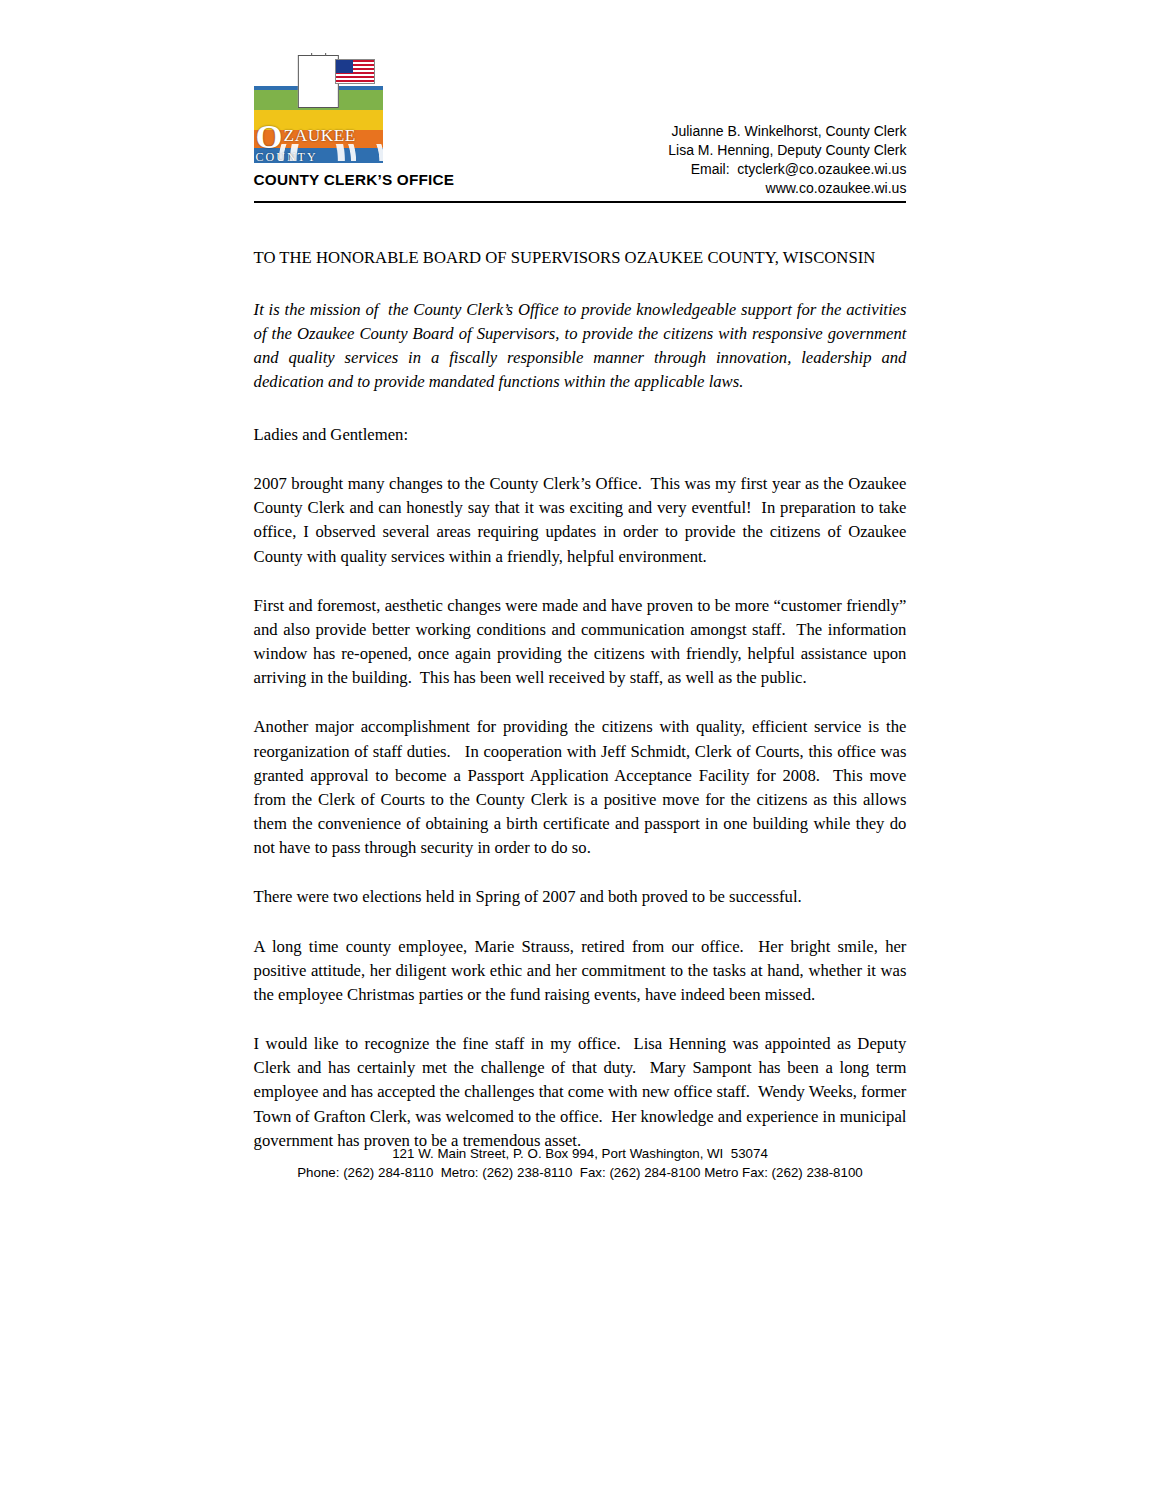O ZAUKEE COUNTY
COUNTY CLERK’S OFFICE
Julianne B. Winkelhorst, County Clerk
Lisa M. Henning, Deputy County Clerk
Email: ctyclerk@co.ozaukee.wi.us
www.co.ozaukee.wi.us
TO THE HONORABLE BOARD OF SUPERVISORS OZAUKEE COUNTY, WISCONSIN
It is the mission of the County Clerk’s Office to provide knowledgeable support for the activities of the Ozaukee County Board of Supervisors, to provide the citizens with responsive government and quality services in a fiscally responsible manner through innovation, leadership and dedication and to provide mandated functions within the applicable laws.
Ladies and Gentlemen:
2007 brought many changes to the County Clerk’s Office. This was my first year as the Ozaukee County Clerk and can honestly say that it was exciting and very eventful! In preparation to take office, I observed several areas requiring updates in order to provide the citizens of Ozaukee County with quality services within a friendly, helpful environment.
First and foremost, aesthetic changes were made and have proven to be more “customer friendly” and also provide better working conditions and communication amongst staff. The information window has re-opened, once again providing the citizens with friendly, helpful assistance upon arriving in the building. This has been well received by staff, as well as the public.
Another major accomplishment for providing the citizens with quality, efficient service is the reorganization of staff duties. In cooperation with Jeff Schmidt, Clerk of Courts, this office was granted approval to become a Passport Application Acceptance Facility for 2008. This move from the Clerk of Courts to the County Clerk is a positive move for the citizens as this allows them the convenience of obtaining a birth certificate and passport in one building while they do not have to pass through security in order to do so.
There were two elections held in Spring of 2007 and both proved to be successful.
A long time county employee, Marie Strauss, retired from our office. Her bright smile, her positive attitude, her diligent work ethic and her commitment to the tasks at hand, whether it was the employee Christmas parties or the fund raising events, have indeed been missed.
I would like to recognize the fine staff in my office. Lisa Henning was appointed as Deputy Clerk and has certainly met the challenge of that duty. Mary Sampont has been a long term employee and has accepted the challenges that come with new office staff. Wendy Weeks, former Town of Grafton Clerk, was welcomed to the office. Her knowledge and experience in municipal government has proven to be a tremendous asset.
121 W. Main Street, P. O. Box 994, Port Washington, WI 53074
Phone: (262) 284-8110 Metro: (262) 238-8110 Fax: (262) 284-8100 Metro Fax: (262) 238-8100